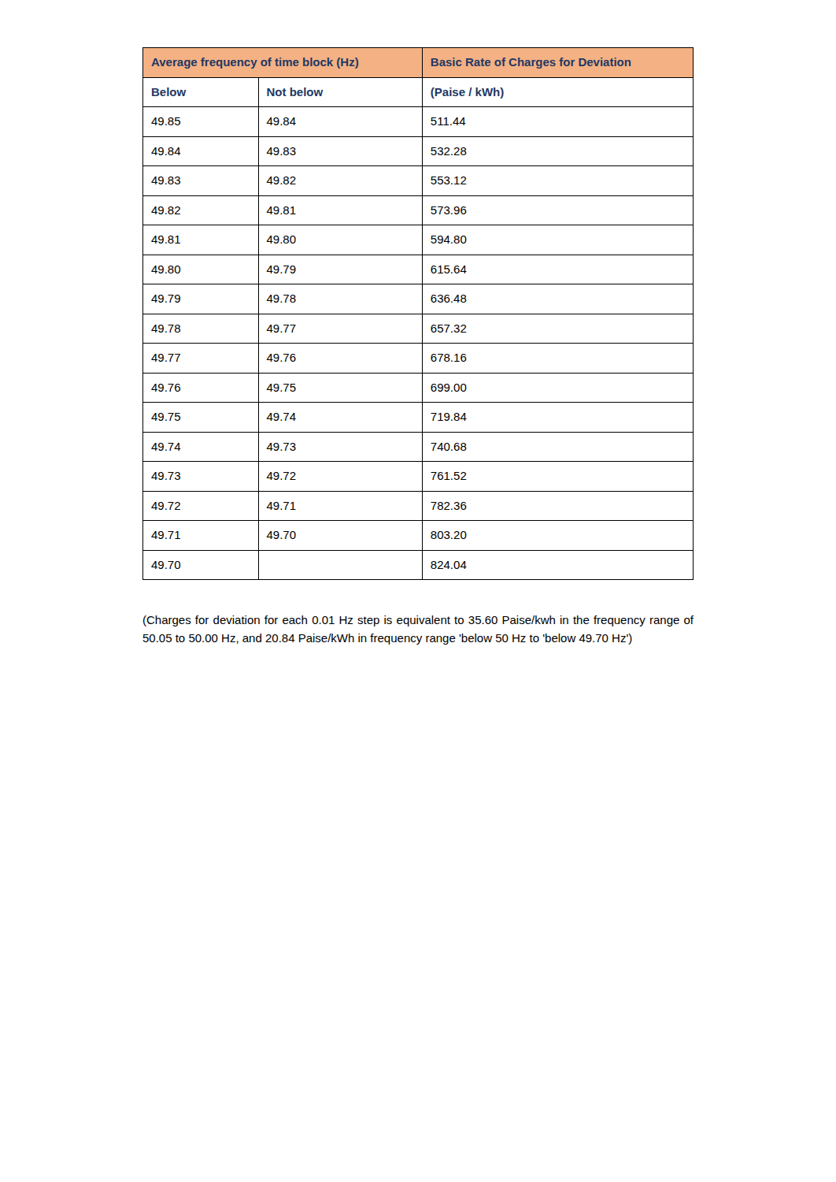| Average frequency of time block (Hz) | Basic Rate of Charges for Deviation |
| --- | --- |
| Below | Not below | (Paise / kWh) |
| 49.85 | 49.84 | 511.44 |
| 49.84 | 49.83 | 532.28 |
| 49.83 | 49.82 | 553.12 |
| 49.82 | 49.81 | 573.96 |
| 49.81 | 49.80 | 594.80 |
| 49.80 | 49.79 | 615.64 |
| 49.79 | 49.78 | 636.48 |
| 49.78 | 49.77 | 657.32 |
| 49.77 | 49.76 | 678.16 |
| 49.76 | 49.75 | 699.00 |
| 49.75 | 49.74 | 719.84 |
| 49.74 | 49.73 | 740.68 |
| 49.73 | 49.72 | 761.52 |
| 49.72 | 49.71 | 782.36 |
| 49.71 | 49.70 | 803.20 |
| 49.70 | | 824.04 |
(Charges for deviation for each 0.01 Hz step is equivalent to 35.60 Paise/kwh in the frequency range of 50.05 to 50.00 Hz, and 20.84 Paise/kWh in frequency range 'below 50 Hz to 'below 49.70 Hz')